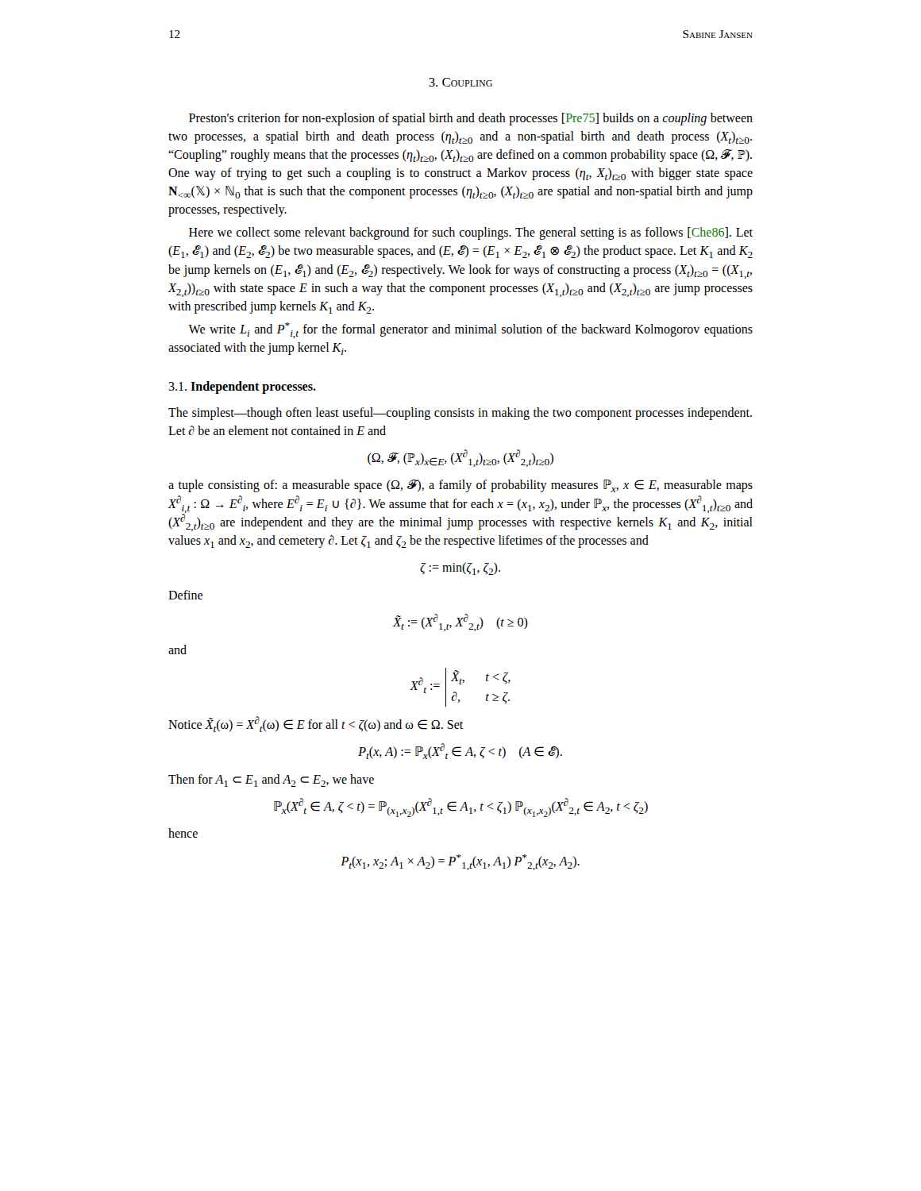12 Sabine Jansen
3. Coupling
Preston's criterion for non-explosion of spatial birth and death processes [Pre75] builds on a coupling between two processes, a spatial birth and death process (ηt)t≥0 and a non-spatial birth and death process (Xt)t≥0. “Coupling” roughly means that the processes (ηt)t≥0, (Xt)t≥0 are defined on a common probability space (Ω, 𝓕, ℙ). One way of trying to get such a coupling is to construct a Markov process (ηt, Xt)t≥0 with bigger state space N<∞(𝕏) × ℕ0 that is such that the component processes (ηt)t≥0, (Xt)t≥0 are spatial and non-spatial birth and jump processes, respectively.
Here we collect some relevant background for such couplings. The general setting is as follows [Che86]. Let (E1, 𝓔1) and (E2, 𝓔2) be two measurable spaces, and (E, 𝓔) = (E1 × E2, 𝓔1 ⊗ 𝓔2) the product space. Let K1 and K2 be jump kernels on (E1, 𝓔1) and (E2, 𝓔2) respectively. We look for ways of constructing a process (Xt)t≥0 = ((X1,t, X2,t))t≥0 with state space E in such a way that the component processes (X1,t)t≥0 and (X2,t)t≥0 are jump processes with prescribed jump kernels K1 and K2.
We write Li and P*i,t for the formal generator and minimal solution of the backward Kolmogorov equations associated with the jump kernel Ki.
3.1. Independent processes.
The simplest—though often least useful—coupling consists in making the two component processes independent. Let ∂ be an element not contained in E and
(Ω, 𝓕, (ℙx)x∈E, (X∂1,t)t≥0, (X∂2,t)t≥0)
a tuple consisting of: a measurable space (Ω, 𝓕), a family of probability measures ℙx, x ∈ E, measurable maps X∂i,t : Ω → E∂i, where E∂i = Ei ∪ {∂}. We assume that for each x = (x1, x2), under ℙx, the processes (X∂1,t)t≥0 and (X∂2,t)t≥0 are independent and they are the minimal jump processes with respective kernels K1 and K2, initial values x1 and x2, and cemetery ∂. Let ζ1 and ζ2 be the respective lifetimes of the processes and
ζ := min(ζ1, ζ2).
Define
X̃t := (X∂1,t, X∂2,t) (t ≥ 0)
and
X∂t := X̃t, t < ζ, ∂, t ≥ ζ.
Notice X̃t(ω) = X∂t(ω) ∈ E for all t < ζ(ω) and ω ∈ Ω. Set
Pt(x, A) := ℙx(X∂t ∈ A, ζ < t) (A ∈ 𝓔).
Then for A1 ⊂ E1 and A2 ⊂ E2, we have
ℙx(X∂t ∈ A, ζ < t) = ℙ(x1,x2)(X∂1,t ∈ A1, t < ζ1) ℙ(x1,x2)(X∂2,t ∈ A2, t < ζ2)
hence
Pt(x1, x2; A1 × A2) = P*1,t(x1, A1) P*2,t(x2, A2).